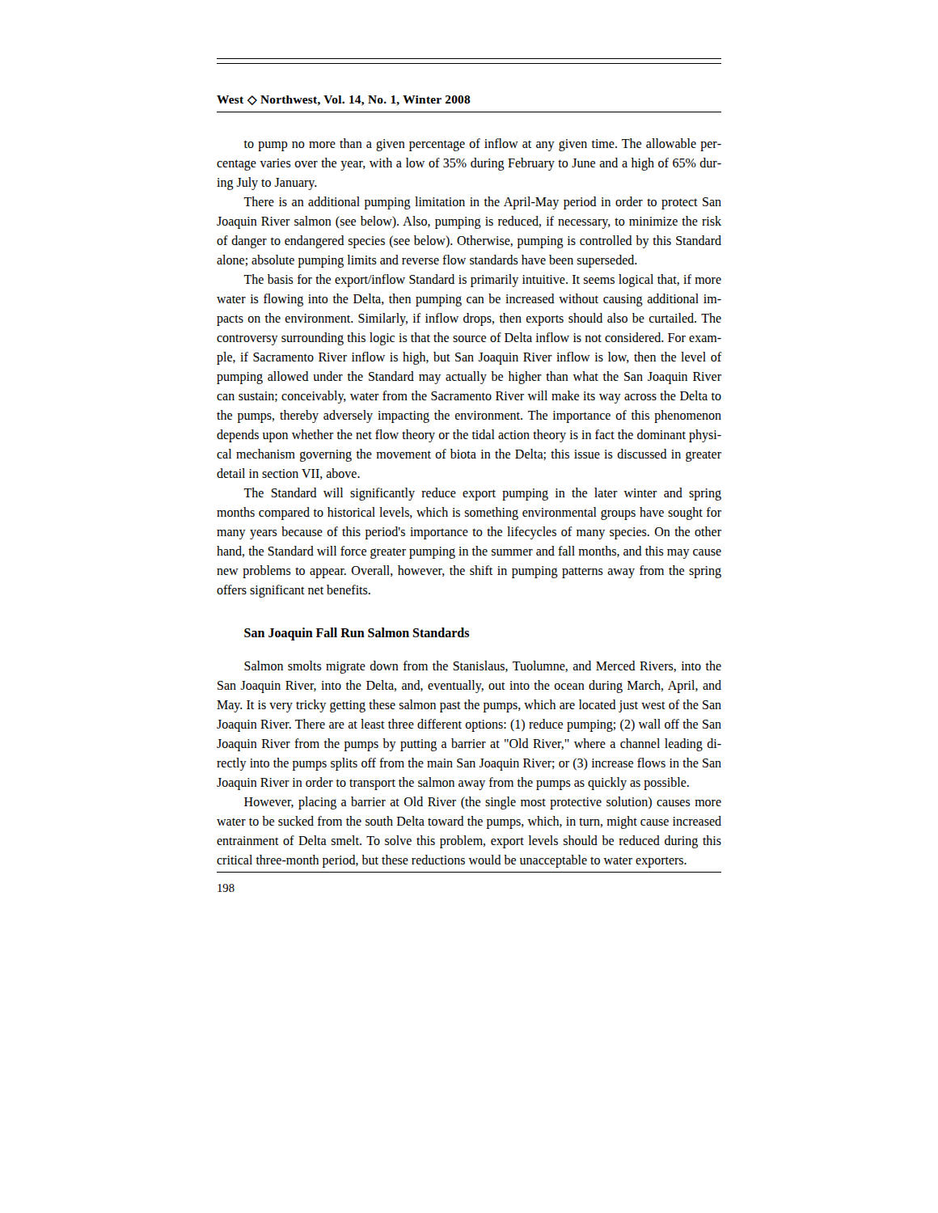West ◇ Northwest, Vol. 14, No. 1, Winter 2008
to pump no more than a given percentage of inflow at any given time. The allowable percentage varies over the year, with a low of 35% during February to June and a high of 65% during July to January.
There is an additional pumping limitation in the April-May period in order to protect San Joaquin River salmon (see below). Also, pumping is reduced, if necessary, to minimize the risk of danger to endangered species (see below). Otherwise, pumping is controlled by this Standard alone; absolute pumping limits and reverse flow standards have been superseded.
The basis for the export/inflow Standard is primarily intuitive. It seems logical that, if more water is flowing into the Delta, then pumping can be increased without causing additional impacts on the environment. Similarly, if inflow drops, then exports should also be curtailed. The controversy surrounding this logic is that the source of Delta inflow is not considered. For example, if Sacramento River inflow is high, but San Joaquin River inflow is low, then the level of pumping allowed under the Standard may actually be higher than what the San Joaquin River can sustain; conceivably, water from the Sacramento River will make its way across the Delta to the pumps, thereby adversely impacting the environment. The importance of this phenomenon depends upon whether the net flow theory or the tidal action theory is in fact the dominant physical mechanism governing the movement of biota in the Delta; this issue is discussed in greater detail in section VII, above.
The Standard will significantly reduce export pumping in the later winter and spring months compared to historical levels, which is something environmental groups have sought for many years because of this period's importance to the lifecycles of many species. On the other hand, the Standard will force greater pumping in the summer and fall months, and this may cause new problems to appear. Overall, however, the shift in pumping patterns away from the spring offers significant net benefits.
San Joaquin Fall Run Salmon Standards
Salmon smolts migrate down from the Stanislaus, Tuolumne, and Merced Rivers, into the San Joaquin River, into the Delta, and, eventually, out into the ocean during March, April, and May. It is very tricky getting these salmon past the pumps, which are located just west of the San Joaquin River. There are at least three different options: (1) reduce pumping; (2) wall off the San Joaquin River from the pumps by putting a barrier at "Old River," where a channel leading directly into the pumps splits off from the main San Joaquin River; or (3) increase flows in the San Joaquin River in order to transport the salmon away from the pumps as quickly as possible.
However, placing a barrier at Old River (the single most protective solution) causes more water to be sucked from the south Delta toward the pumps, which, in turn, might cause increased entrainment of Delta smelt. To solve this problem, export levels should be reduced during this critical three-month period, but these reductions would be unacceptable to water exporters.
198